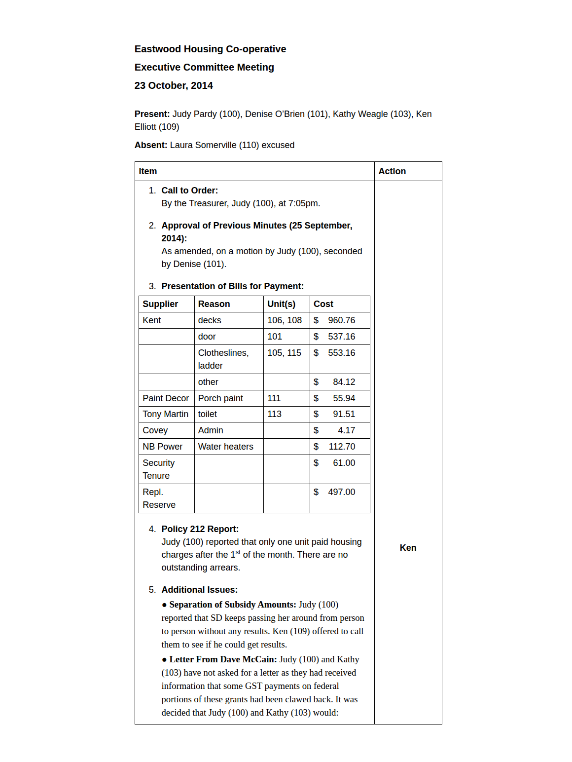Eastwood Housing Co-operative
Executive Committee Meeting
23 October, 2014
Present: Judy Pardy (100), Denise O’Brien (101), Kathy Weagle (103), Ken Elliott (109)
Absent: Laura Somerville (110) excused
| Item | Action |
| --- | --- |
| Call to Order: By the Treasurer, Judy (100), at 7:05pm. Approval of Previous Minutes (25 September, 2014): As amended, on a motion by Judy (100), seconded by Denise (101). Presentation of Bills for Payment: / Supplier / Reason / Unit(s) / Cost / / --- / --- / --- / --- / / Kent / decks / 106, 108 / $ 960.76 / / / door / 101 / $ 537.16 / / / Clotheslines, ladder / 105, 115 / $ 553.16 / / / other / / $ 84.12 / / Paint Decor / Porch paint / 111 / $ 55.94 / / Tony Martin / toilet / 113 / $ 91.51 / / Covey / Admin / / $ 4.17 / / NB Power / Water heaters / / $ 112.70 / / Security Tenure / / / $ 61.00 / / Repl. Reserve / / / $ 497.00 / Policy 212 Report: Judy (100) reported that only one unit paid housing charges after the 1 st of the month. There are no outstanding arrears. Additional Issues: ● Separation of Subsidy Amounts: Judy (100) reported that SD keeps passing her around from person to person without any results. Ken (109) offered to call them to see if he could get results. ● Letter From Dave McCain: Judy (100) and Kathy (103) have not asked for a letter as they had received information that some GST payments on federal portions of these grants had been clawed back. It was decided that Judy (100) and Kathy (103) would: | Ken |